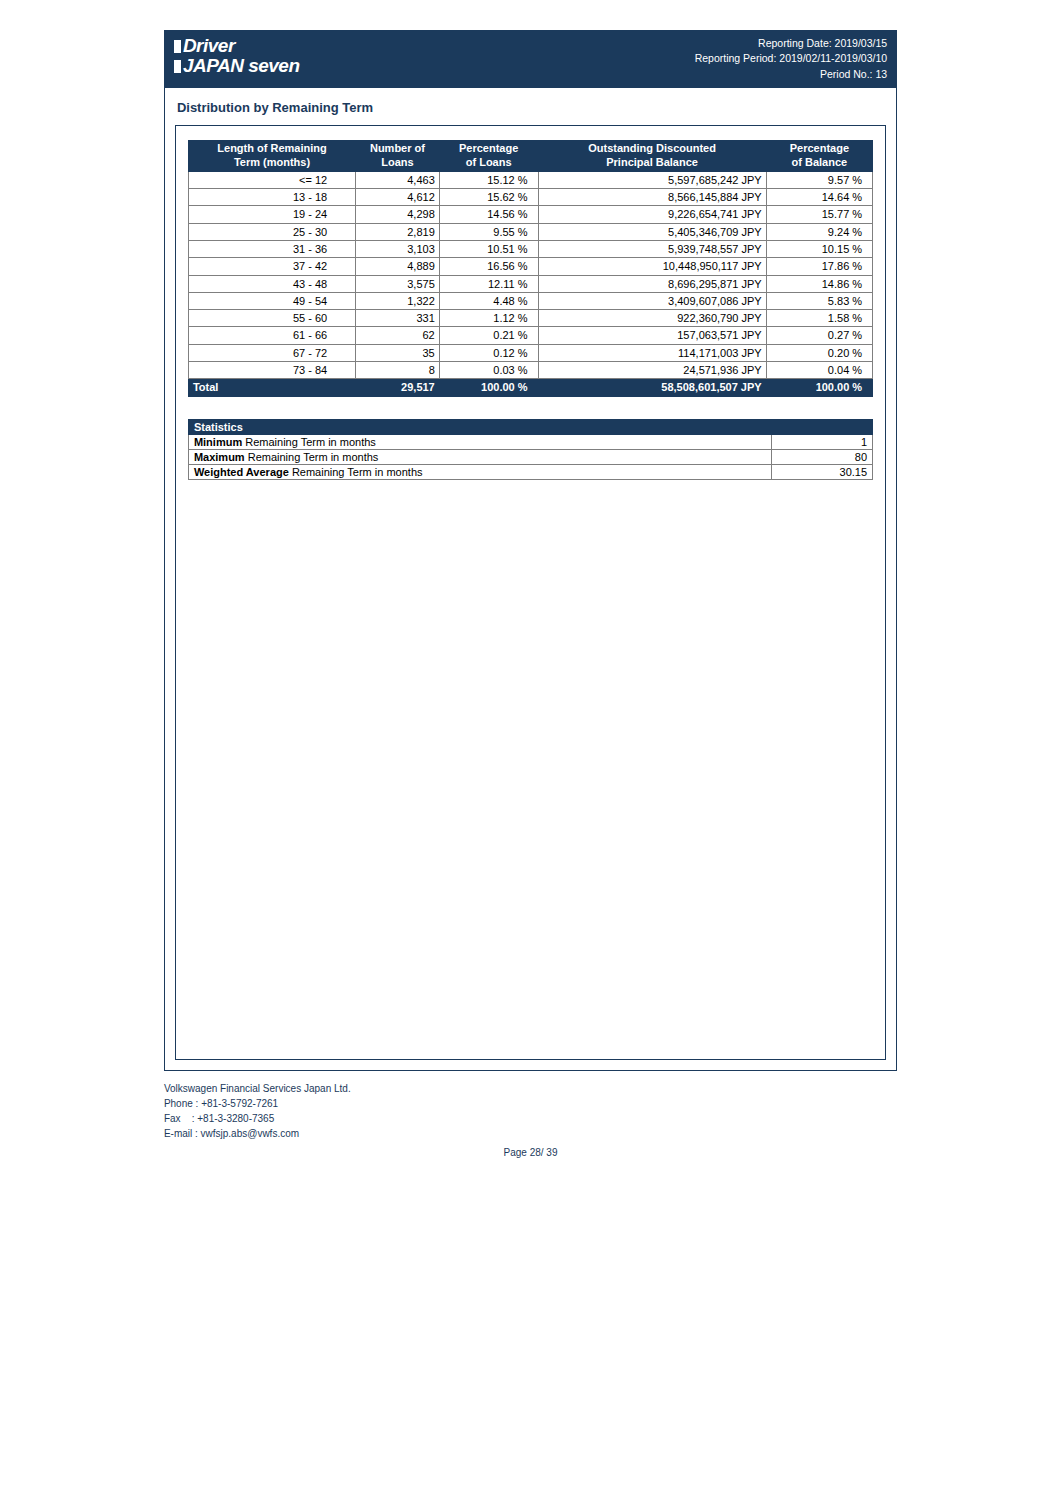Driver
JAPAN seven
Reporting Date: 2019/03/15
Reporting Period: 2019/02/11-2019/03/10
Period No.: 13
Distribution by Remaining Term
| Length of Remaining Term (months) | Number of Loans | Percentage of Loans | Outstanding Discounted Principal Balance | Percentage of Balance |
| --- | --- | --- | --- | --- |
| <= 12 | 4,463 | 15.12 % | 5,597,685,242 JPY | 9.57 % |
| 13 - 18 | 4,612 | 15.62 % | 8,566,145,884 JPY | 14.64 % |
| 19 - 24 | 4,298 | 14.56 % | 9,226,654,741 JPY | 15.77 % |
| 25 - 30 | 2,819 | 9.55 % | 5,405,346,709 JPY | 9.24 % |
| 31 - 36 | 3,103 | 10.51 % | 5,939,748,557 JPY | 10.15 % |
| 37 - 42 | 4,889 | 16.56 % | 10,448,950,117 JPY | 17.86 % |
| 43 - 48 | 3,575 | 12.11 % | 8,696,295,871 JPY | 14.86 % |
| 49 - 54 | 1,322 | 4.48 % | 3,409,607,086 JPY | 5.83 % |
| 55 - 60 | 331 | 1.12 % | 922,360,790 JPY | 1.58 % |
| 61 - 66 | 62 | 0.21 % | 157,063,571 JPY | 0.27 % |
| 67 - 72 | 35 | 0.12 % | 114,171,003 JPY | 0.20 % |
| 73 - 84 | 8 | 0.03 % | 24,571,936 JPY | 0.04 % |
| Total | 29,517 | 100.00 % | 58,508,601,507 JPY | 100.00 % |
| Statistics |
| --- |
| Minimum Remaining Term in months | 1 |
| Maximum Remaining Term in months | 80 |
| Weighted Average Remaining Term in months | 30.15 |
Volkswagen Financial Services Japan Ltd.
Phone : +81-3-5792-7261
Fax : +81-3-3280-7365
E-mail : vwfsjp.abs@vwfs.com
Page 28/ 39